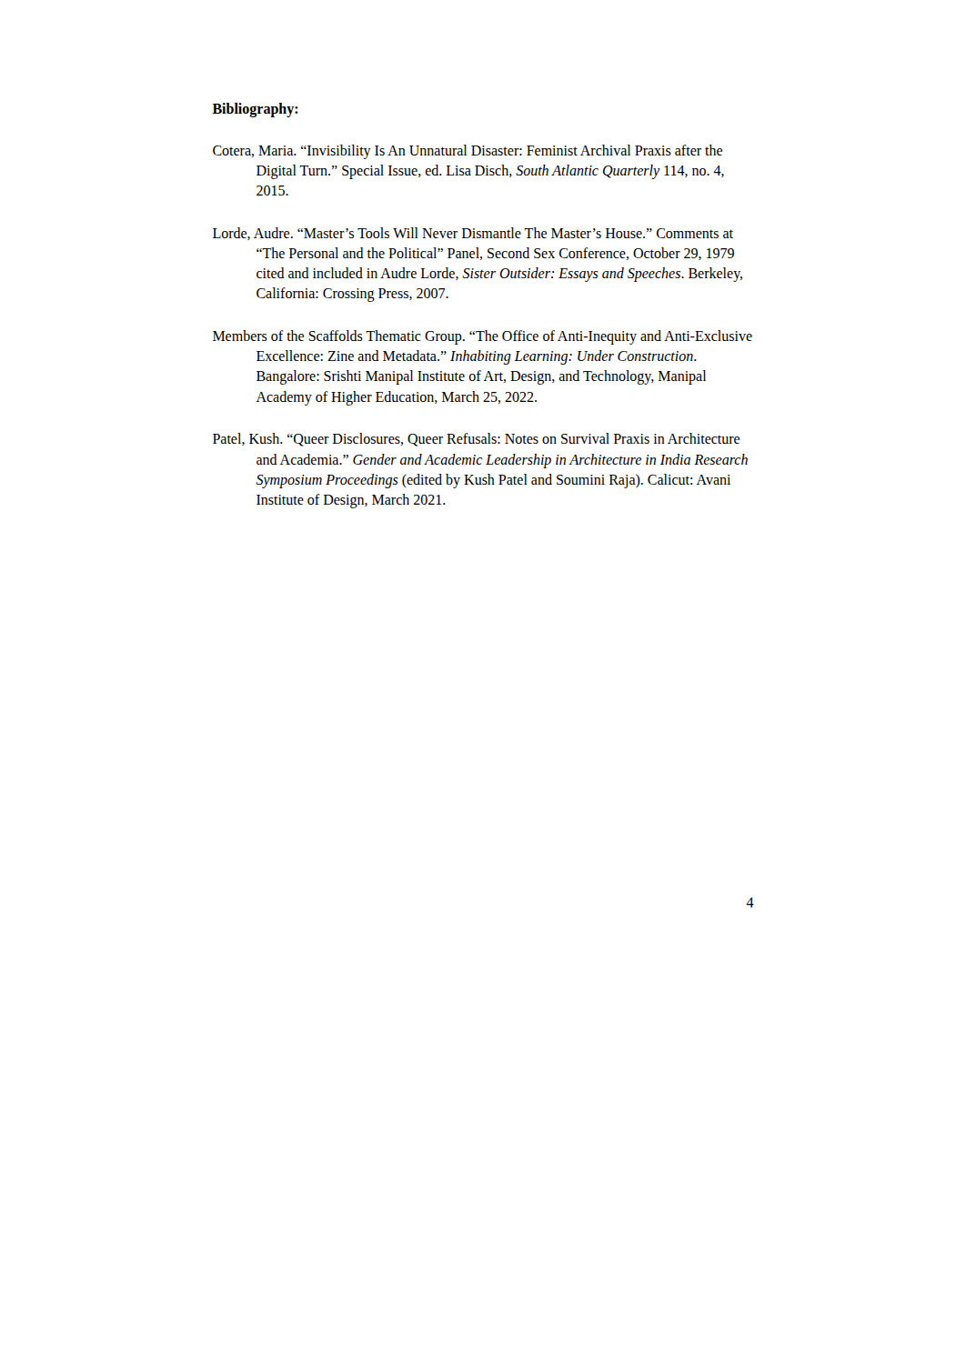Bibliography:
Cotera, Maria. “Invisibility Is An Unnatural Disaster: Feminist Archival Praxis after the Digital Turn.” Special Issue, ed. Lisa Disch, South Atlantic Quarterly 114, no. 4, 2015.
Lorde, Audre. “Master’s Tools Will Never Dismantle The Master’s House.” Comments at “The Personal and the Political” Panel, Second Sex Conference, October 29, 1979 cited and included in Audre Lorde, Sister Outsider: Essays and Speeches. Berkeley, California: Crossing Press, 2007.
Members of the Scaffolds Thematic Group. “The Office of Anti-Inequity and Anti-Exclusive Excellence: Zine and Metadata.” Inhabiting Learning: Under Construction. Bangalore: Srishti Manipal Institute of Art, Design, and Technology, Manipal Academy of Higher Education, March 25, 2022.
Patel, Kush. “Queer Disclosures, Queer Refusals: Notes on Survival Praxis in Architecture and Academia.” Gender and Academic Leadership in Architecture in India Research Symposium Proceedings (edited by Kush Patel and Soumini Raja). Calicut: Avani Institute of Design, March 2021.
4